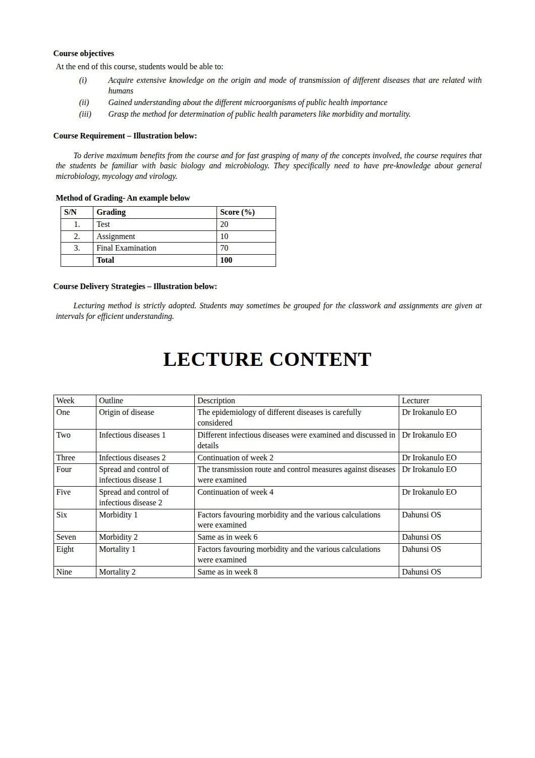Course objectives
At the end of this course, students would be able to:
(i) Acquire extensive knowledge on the origin and mode of transmission of different diseases that are related with humans
(ii) Gained understanding about the different microorganisms of public health importance
(iii) Grasp the method for determination of public health parameters like morbidity and mortality.
Course Requirement – Illustration below:
To derive maximum benefits from the course and for fast grasping of many of the concepts involved, the course requires that the students be familiar with basic biology and microbiology. They specifically need to have pre-knowledge about general microbiology, mycology and virology.
Method of Grading- An example below
| S/N | Grading | Score (%) |
| --- | --- | --- |
| 1. | Test | 20 |
| 2. | Assignment | 10 |
| 3. | Final Examination | 70 |
| | Total | 100 |
Course Delivery Strategies – Illustration below:
Lecturing method is strictly adopted. Students may sometimes be grouped for the classwork and assignments are given at intervals for efficient understanding.
LECTURE CONTENT
| Week | Outline | Description | Lecturer |
| --- | --- | --- | --- |
| One | Origin of disease | The epidemiology of different diseases is carefully considered | Dr Irokanulo EO |
| Two | Infectious diseases 1 | Different infectious diseases were examined and discussed in details | Dr Irokanulo EO |
| Three | Infectious diseases 2 | Continuation of week 2 | Dr Irokanulo EO |
| Four | Spread and control of infectious disease 1 | The transmission route and control measures against diseases were examined | Dr Irokanulo EO |
| Five | Spread and control of infectious disease 2 | Continuation of week 4 | Dr Irokanulo EO |
| Six | Morbidity 1 | Factors favouring morbidity and the various calculations were examined | Dahunsi OS |
| Seven | Morbidity 2 | Same as in week 6 | Dahunsi OS |
| Eight | Mortality 1 | Factors favouring morbidity and the various calculations were examined | Dahunsi OS |
| Nine | Mortality 2 | Same as in week 8 | Dahunsi OS |